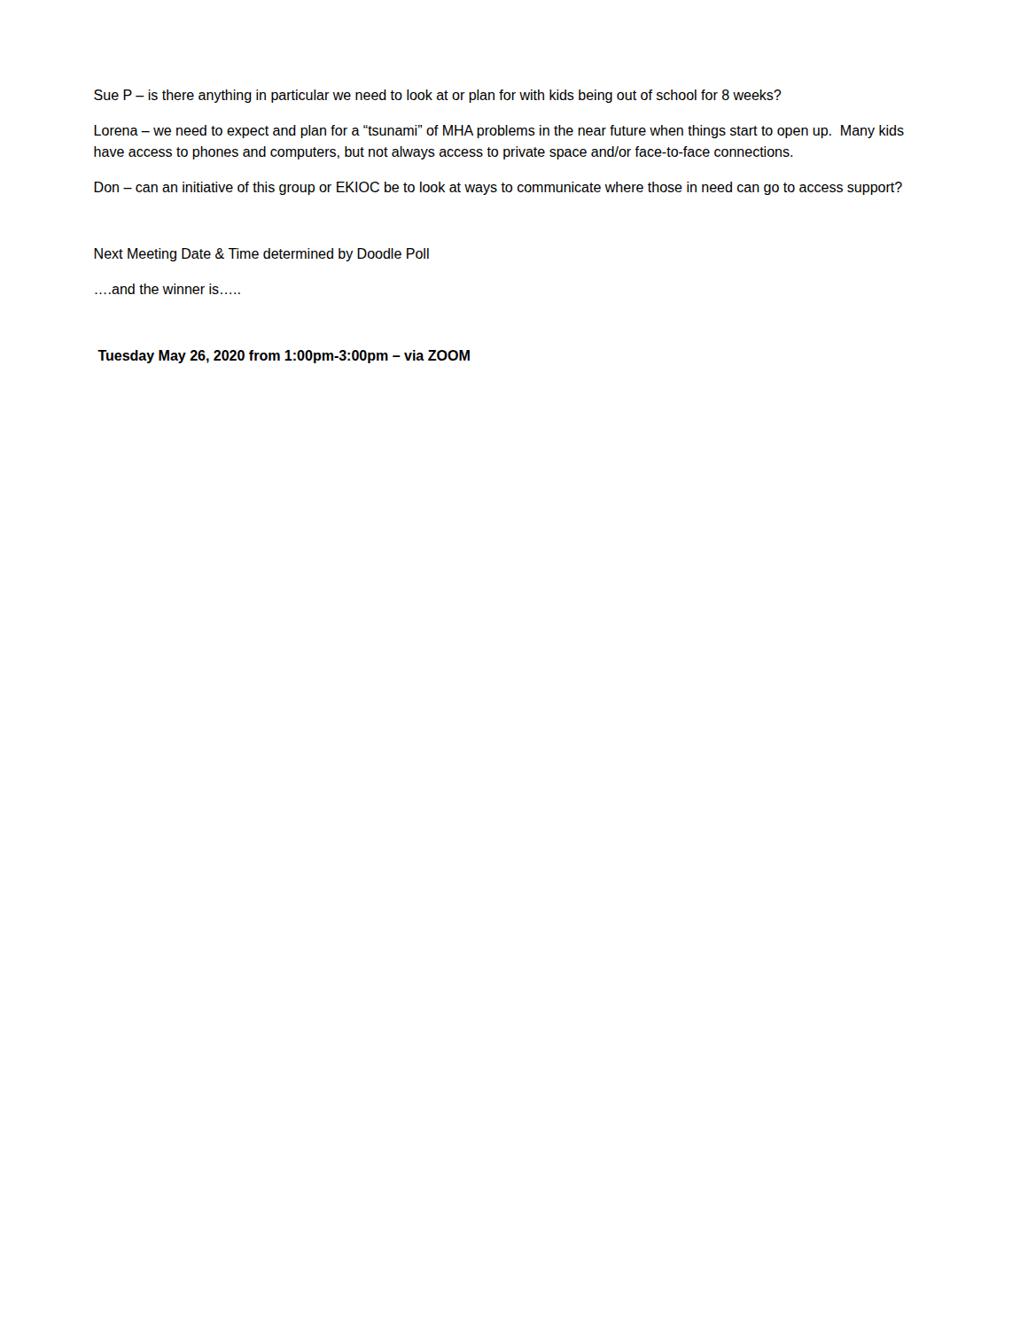Sue P – is there anything in particular we need to look at or plan for with kids being out of school for 8 weeks?
Lorena – we need to expect and plan for a “tsunami” of MHA problems in the near future when things start to open up. Many kids have access to phones and computers, but not always access to private space and/or face-to-face connections.
Don – can an initiative of this group or EKIOC be to look at ways to communicate where those in need can go to access support?
Next Meeting Date & Time determined by Doodle Poll
….and the winner is…..
Tuesday May 26, 2020 from 1:00pm-3:00pm – via ZOOM